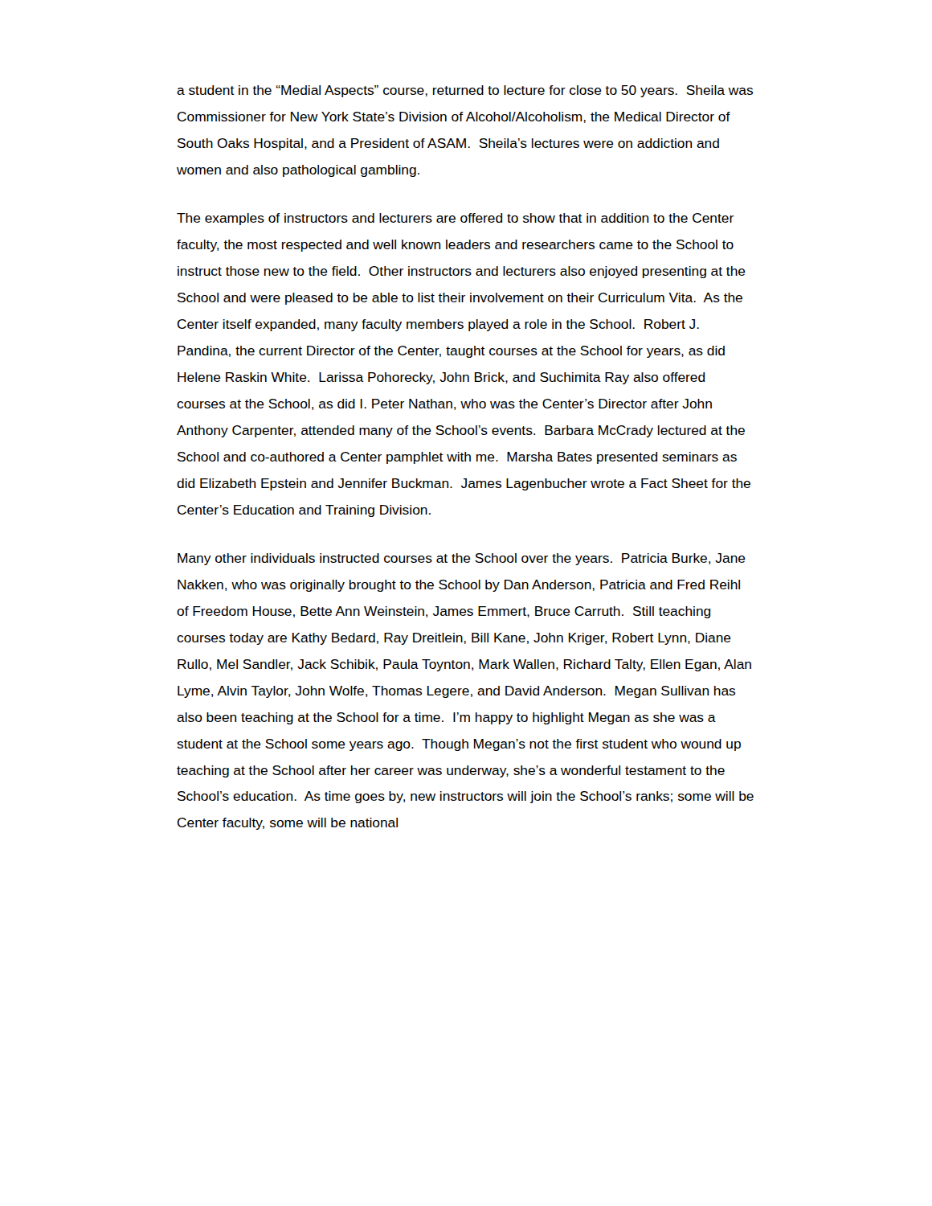a student in the “Medial Aspects” course, returned to lecture for close to 50 years. Sheila was Commissioner for New York State’s Division of Alcohol/Alcoholism, the Medical Director of South Oaks Hospital, and a President of ASAM. Sheila’s lectures were on addiction and women and also pathological gambling.
The examples of instructors and lecturers are offered to show that in addition to the Center faculty, the most respected and well known leaders and researchers came to the School to instruct those new to the field. Other instructors and lecturers also enjoyed presenting at the School and were pleased to be able to list their involvement on their Curriculum Vita. As the Center itself expanded, many faculty members played a role in the School. Robert J. Pandina, the current Director of the Center, taught courses at the School for years, as did Helene Raskin White. Larissa Pohorecky, John Brick, and Suchimita Ray also offered courses at the School, as did I. Peter Nathan, who was the Center’s Director after John Anthony Carpenter, attended many of the School’s events. Barbara McCrady lectured at the School and co-authored a Center pamphlet with me. Marsha Bates presented seminars as did Elizabeth Epstein and Jennifer Buckman. James Lagenbucher wrote a Fact Sheet for the Center’s Education and Training Division.
Many other individuals instructed courses at the School over the years. Patricia Burke, Jane Nakken, who was originally brought to the School by Dan Anderson, Patricia and Fred Reihl of Freedom House, Bette Ann Weinstein, James Emmert, Bruce Carruth. Still teaching courses today are Kathy Bedard, Ray Dreitlein, Bill Kane, John Kriger, Robert Lynn, Diane Rullo, Mel Sandler, Jack Schibik, Paula Toynton, Mark Wallen, Richard Talty, Ellen Egan, Alan Lyme, Alvin Taylor, John Wolfe, Thomas Legere, and David Anderson. Megan Sullivan has also been teaching at the School for a time. I’m happy to highlight Megan as she was a student at the School some years ago. Though Megan’s not the first student who wound up teaching at the School after her career was underway, she’s a wonderful testament to the School’s education. As time goes by, new instructors will join the School’s ranks; some will be Center faculty, some will be national